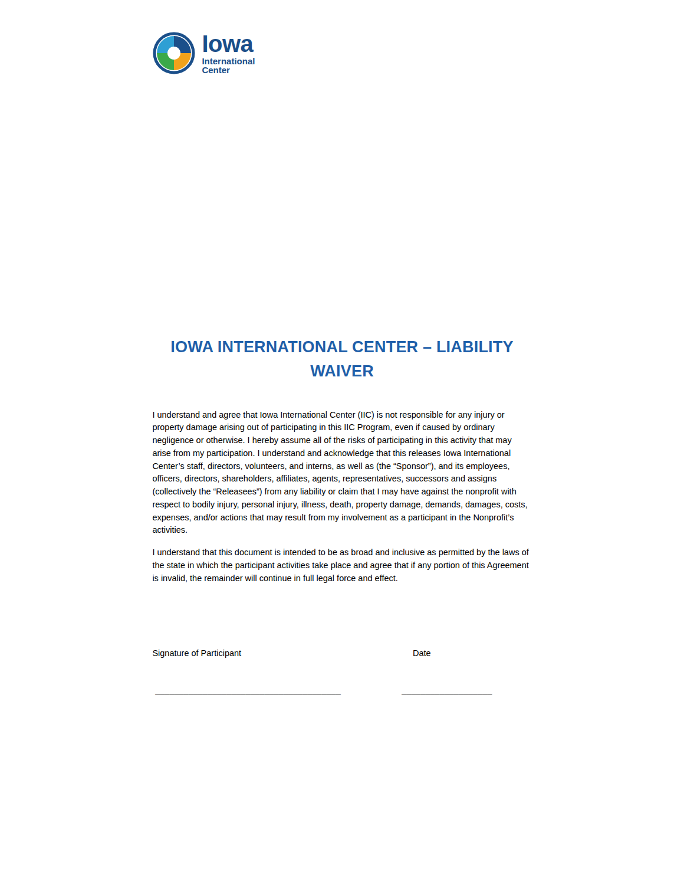Iowa International Center
IOWA INTERNATIONAL CENTER – LIABILITY WAIVER
I understand and agree that Iowa International Center (IIC) is not responsible for any injury or property damage arising out of participating in this IIC Program, even if caused by ordinary negligence or otherwise. I hereby assume all of the risks of participating in this activity that may arise from my participation. I understand and acknowledge that this releases Iowa International Center’s staff, directors, volunteers, and interns, as well as (the “Sponsor”), and its employees, officers, directors, shareholders, affiliates, agents, representatives, successors and assigns (collectively the “Releasees”) from any liability or claim that I may have against the nonprofit with respect to bodily injury, personal injury, illness, death, property damage, demands, damages, costs, expenses, and/or actions that may result from my involvement as a participant in the Nonprofit’s activities.
I understand that this document is intended to be as broad and inclusive as permitted by the laws of the state in which the participant activities take place and agree that if any portion of this Agreement is invalid, the remainder will continue in full legal force and effect.
Signature of Participant
Date
_______________________________________
___________________